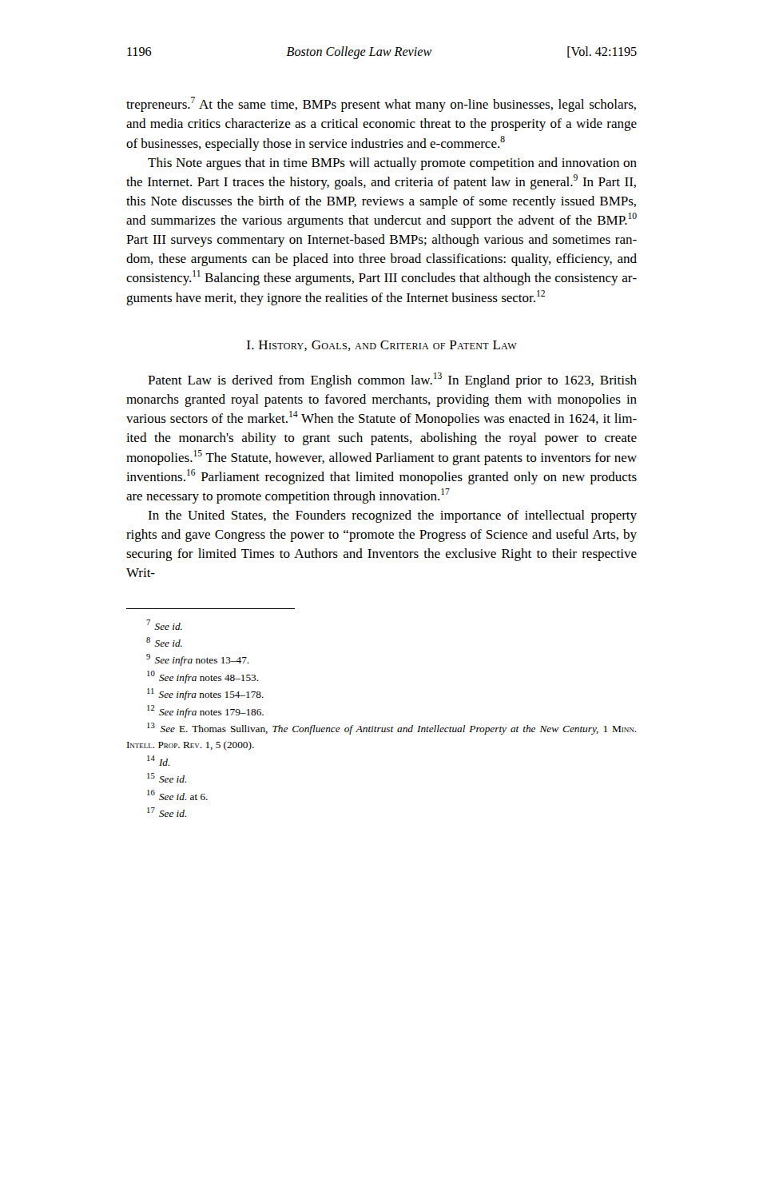1196 Boston College Law Review [Vol. 42:1195
trepreneurs.7 At the same time, BMPs present what many on-line businesses, legal scholars, and media critics characterize as a critical economic threat to the prosperity of a wide range of businesses, especially those in service industries and e-commerce.8
This Note argues that in time BMPs will actually promote competition and innovation on the Internet. Part I traces the history, goals, and criteria of patent law in general.9 In Part II, this Note discusses the birth of the BMP, reviews a sample of some recently issued BMPs, and summarizes the various arguments that undercut and support the advent of the BMP.10 Part III surveys commentary on Internet-based BMPs; although various and sometimes random, these arguments can be placed into three broad classifications: quality, efficiency, and consistency.11 Balancing these arguments, Part III concludes that although the consistency arguments have merit, they ignore the realities of the Internet business sector.12
I. History, Goals, and Criteria of Patent Law
Patent Law is derived from English common law.13 In England prior to 1623, British monarchs granted royal patents to favored merchants, providing them with monopolies in various sectors of the market.14 When the Statute of Monopolies was enacted in 1624, it limited the monarch's ability to grant such patents, abolishing the royal power to create monopolies.15 The Statute, however, allowed Parliament to grant patents to inventors for new inventions.16 Parliament recognized that limited monopolies granted only on new products are necessary to promote competition through innovation.17
In the United States, the Founders recognized the importance of intellectual property rights and gave Congress the power to “promote the Progress of Science and useful Arts, by securing for limited Times to Authors and Inventors the exclusive Right to their respective Writ-
7 See id.
8 See id.
9 See infra notes 13–47.
10 See infra notes 48–153.
11 See infra notes 154–178.
12 See infra notes 179–186.
13 See E. Thomas Sullivan, The Confluence of Antitrust and Intellectual Property at the New Century, 1 Minn. Intell. Prop. Rev. 1, 5 (2000).
14 Id.
15 See id.
16 See id. at 6.
17 See id.